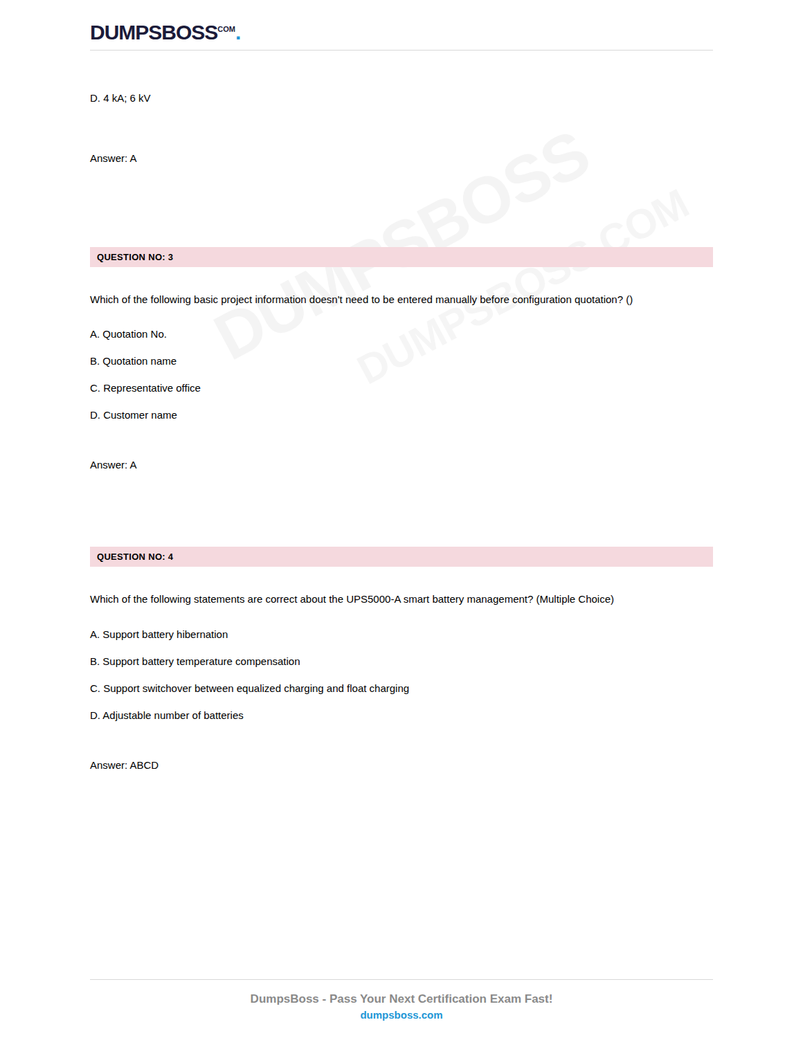DUMPSBOSSCOM.
DUMPSBOSS
DUMPSBOSS.COM
D. 4 kA; 6 kV
Answer: A
QUESTION NO: 3
Which of the following basic project information doesn't need to be entered manually before configuration quotation? ()
A. Quotation No.
B. Quotation name
C. Representative office
D. Customer name
Answer: A
QUESTION NO: 4
Which of the following statements are correct about the UPS5000-A smart battery management? (Multiple Choice)
A. Support battery hibernation
B. Support battery temperature compensation
C. Support switchover between equalized charging and float charging
D. Adjustable number of batteries
Answer: ABCD
DumpsBoss - Pass Your Next Certification Exam Fast!
dumpsboss.com